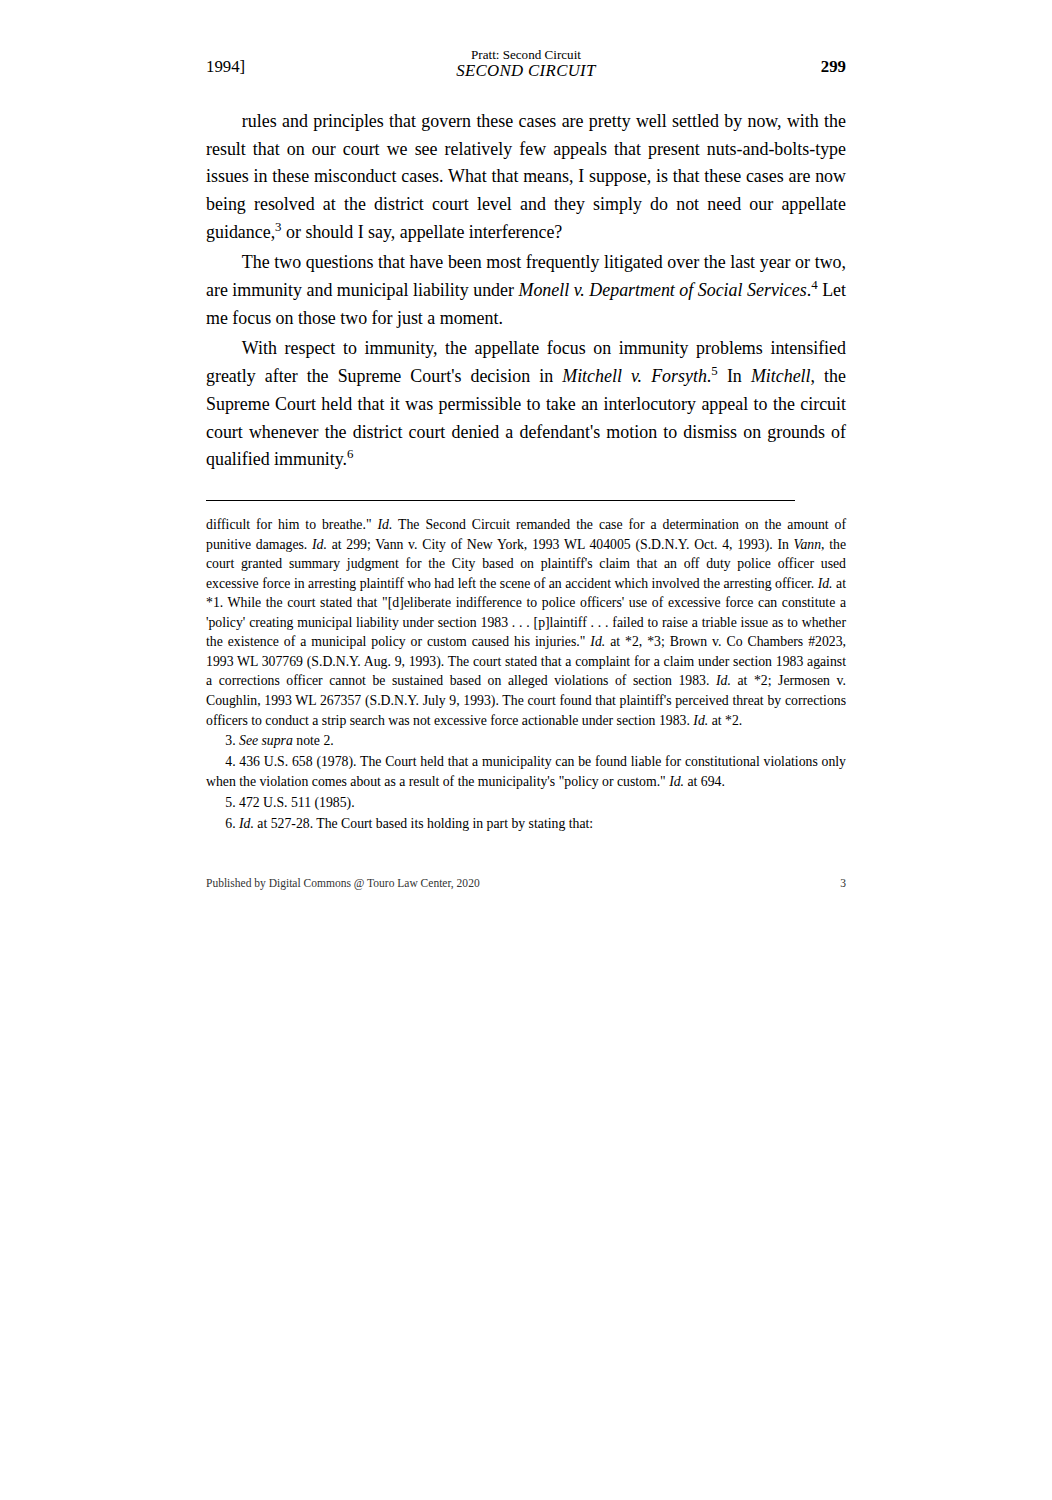1994] 299
Pratt: Second Circuit SECOND CIRCUIT
rules and principles that govern these cases are pretty well settled by now, with the result that on our court we see relatively few appeals that present nuts-and-bolts-type issues in these misconduct cases. What that means, I suppose, is that these cases are now being resolved at the district court level and they simply do not need our appellate guidance,3 or should I say, appellate interference?
The two questions that have been most frequently litigated over the last year or two, are immunity and municipal liability under Monell v. Department of Social Services.4 Let me focus on those two for just a moment.
With respect to immunity, the appellate focus on immunity problems intensified greatly after the Supreme Court's decision in Mitchell v. Forsyth.5 In Mitchell, the Supreme Court held that it was permissible to take an interlocutory appeal to the circuit court whenever the district court denied a defendant's motion to dismiss on grounds of qualified immunity.6
difficult for him to breathe." Id. The Second Circuit remanded the case for a determination on the amount of punitive damages. Id. at 299; Vann v. City of New York, 1993 WL 404005 (S.D.N.Y. Oct. 4, 1993). In Vann, the court granted summary judgment for the City based on plaintiff's claim that an off duty police officer used excessive force in arresting plaintiff who had left the scene of an accident which involved the arresting officer. Id. at *1. While the court stated that "[d]eliberate indifference to police officers' use of excessive force can constitute a 'policy' creating municipal liability under section 1983 . . . [p]laintiff . . . failed to raise a triable issue as to whether the existence of a municipal policy or custom caused his injuries." Id. at *2, *3; Brown v. Co Chambers #2023, 1993 WL 307769 (S.D.N.Y. Aug. 9, 1993). The court stated that a complaint for a claim under section 1983 against a corrections officer cannot be sustained based on alleged violations of section 1983. Id. at *2; Jermosen v. Coughlin, 1993 WL 267357 (S.D.N.Y. July 9, 1993). The court found that plaintiff's perceived threat by corrections officers to conduct a strip search was not excessive force actionable under section 1983. Id. at *2.
3. See supra note 2.
4. 436 U.S. 658 (1978). The Court held that a municipality can be found liable for constitutional violations only when the violation comes about as a result of the municipality's "policy or custom." Id. at 694.
5. 472 U.S. 511 (1985).
6. Id. at 527-28. The Court based its holding in part by stating that:
Published by Digital Commons @ Touro Law Center, 2020 3